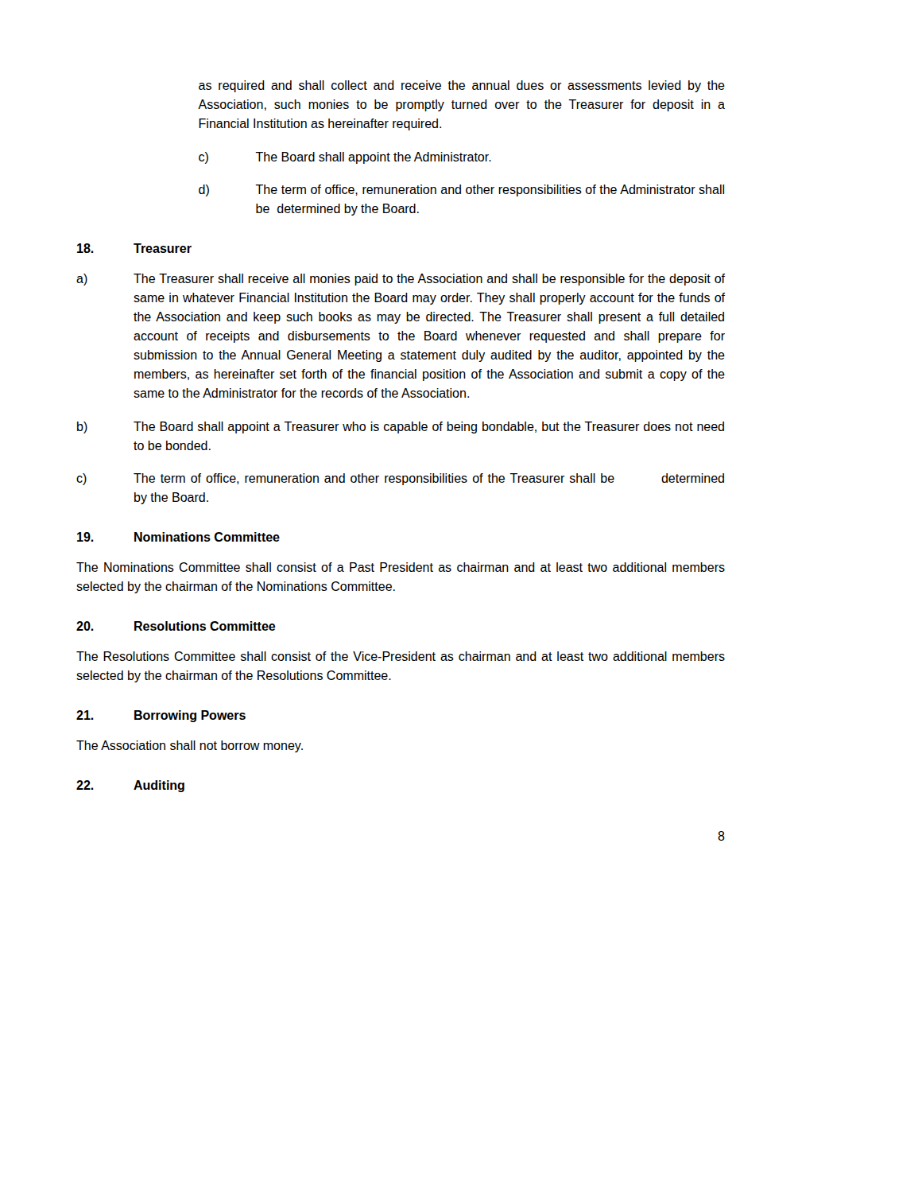as required and shall collect and receive the annual dues or assessments levied by the Association, such monies to be promptly turned over to the Treasurer for deposit in a Financial Institution as hereinafter required.
c)
The Board shall appoint the Administrator.
d)
The term of office, remuneration and other responsibilities of the Administrator shall be determined by the Board.
18.
Treasurer
a)
The Treasurer shall receive all monies paid to the Association and shall be responsible for the deposit of same in whatever Financial Institution the Board may order. They shall properly account for the funds of the Association and keep such books as may be directed. The Treasurer shall present a full detailed account of receipts and disbursements to the Board whenever requested and shall prepare for submission to the Annual General Meeting a statement duly audited by the auditor, appointed by the members, as hereinafter set forth of the financial position of the Association and submit a copy of the same to the Administrator for the records of the Association.
b)
The Board shall appoint a Treasurer who is capable of being bondable, but the Treasurer does not need to be bonded.
c)
The term of office, remuneration and other responsibilities of the Treasurer shall be determined by the Board.
19.
Nominations Committee
The Nominations Committee shall consist of a Past President as chairman and at least two additional members selected by the chairman of the Nominations Committee.
20.
Resolutions Committee
The Resolutions Committee shall consist of the Vice-President as chairman and at least two additional members selected by the chairman of the Resolutions Committee.
21.
Borrowing Powers
The Association shall not borrow money.
22.
Auditing
8